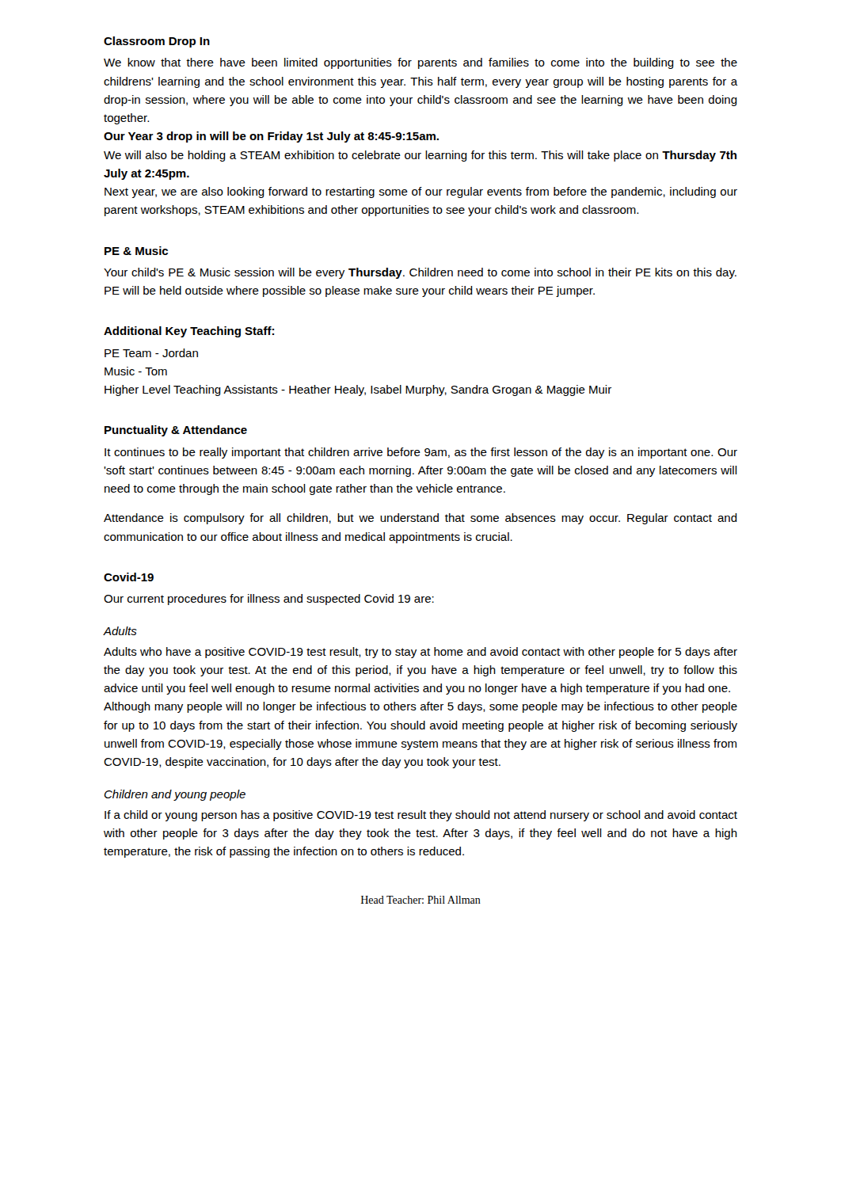Classroom Drop In
We know that there have been limited opportunities for parents and families to come into the building to see the childrens' learning and the school environment this year. This half term, every year group will be hosting parents for a drop-in session, where you will be able to come into your child's classroom and see the learning we have been doing together.
Our Year 3 drop in will be on Friday 1st July at 8:45-9:15am.
We will also be holding a STEAM exhibition to celebrate our learning for this term. This will take place on Thursday 7th July at 2:45pm.
Next year, we are also looking forward to restarting some of our regular events from before the pandemic, including our parent workshops, STEAM exhibitions and other opportunities to see your child's work and classroom.
PE & Music
Your child's PE & Music session will be every Thursday. Children need to come into school in their PE kits on this day. PE will be held outside where possible so please make sure your child wears their PE jumper.
Additional Key Teaching Staff:
PE Team - Jordan
Music - Tom
Higher Level Teaching Assistants - Heather Healy, Isabel Murphy, Sandra Grogan & Maggie Muir
Punctuality & Attendance
It continues to be really important that children arrive before 9am, as the first lesson of the day is an important one. Our 'soft start' continues between 8:45 - 9:00am each morning. After 9:00am the gate will be closed and any latecomers will need to come through the main school gate rather than the vehicle entrance.
Attendance is compulsory for all children, but we understand that some absences may occur. Regular contact and communication to our office about illness and medical appointments is crucial.
Covid-19
Our current procedures for illness and suspected Covid 19 are:
Adults
Adults who have a positive COVID-19 test result, try to stay at home and avoid contact with other people for 5 days after the day you took your test. At the end of this period, if you have a high temperature or feel unwell, try to follow this advice until you feel well enough to resume normal activities and you no longer have a high temperature if you had one.
Although many people will no longer be infectious to others after 5 days, some people may be infectious to other people for up to 10 days from the start of their infection. You should avoid meeting people at higher risk of becoming seriously unwell from COVID-19, especially those whose immune system means that they are at higher risk of serious illness from COVID-19, despite vaccination, for 10 days after the day you took your test.
Children and young people
If a child or young person has a positive COVID-19 test result they should not attend nursery or school and avoid contact with other people for 3 days after the day they took the test. After 3 days, if they feel well and do not have a high temperature, the risk of passing the infection on to others is reduced.
Head Teacher: Phil Allman